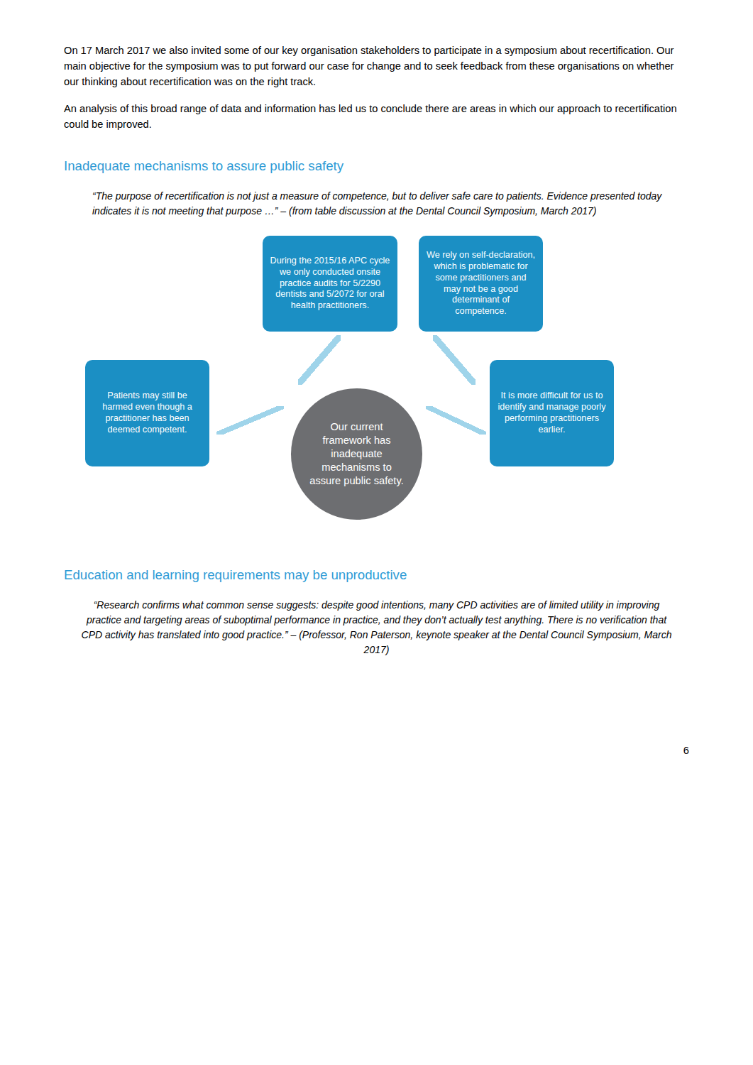On 17 March 2017 we also invited some of our key organisation stakeholders to participate in a symposium about recertification. Our main objective for the symposium was to put forward our case for change and to seek feedback from these organisations on whether our thinking about recertification was on the right track.
An analysis of this broad range of data and information has led us to conclude there are areas in which our approach to recertification could be improved.
Inadequate mechanisms to assure public safety
“The purpose of recertification is not just a measure of competence, but to deliver safe care to patients. Evidence presented today indicates it is not meeting that purpose …” – (from table discussion at the Dental Council Symposium, March 2017)
During the 2015/16 APC cycle we only conducted onsite practice audits for 5/2290 dentists and 5/2072 for oral health practitioners.
We rely on self-declaration, which is problematic for some practitioners and may not be a good determinant of competence.
Patients may still be harmed even though a practitioner has been deemed competent.
It is more difficult for us to identify and manage poorly performing practitioners earlier.
Our current framework has inadequate mechanisms to assure public safety.
Education and learning requirements may be unproductive
“Research confirms what common sense suggests: despite good intentions, many CPD activities are of limited utility in improving practice and targeting areas of suboptimal performance in practice, and they don’t actually test anything. There is no verification that CPD activity has translated into good practice.” – (Professor, Ron Paterson, keynote speaker at the Dental Council Symposium, March 2017)
6